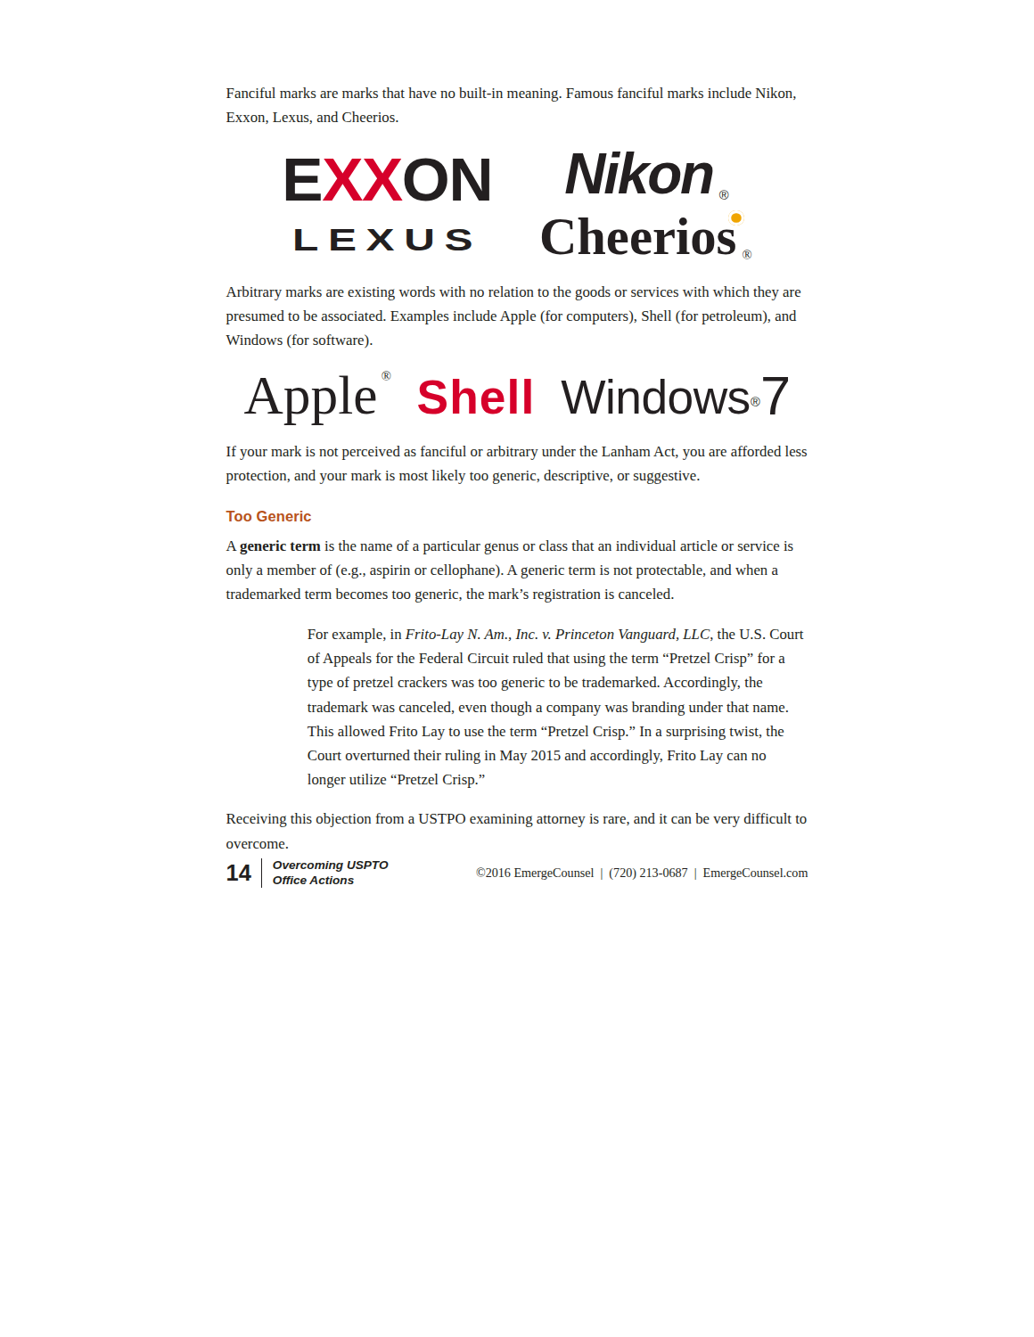Fanciful marks are marks that have no built-in meaning. Famous fanciful marks include Nikon, Exxon, Lexus, and Cheerios.
EXXON
LEXUS
Nikon®
Cheerios®
Arbitrary marks are existing words with no relation to the goods or services with which they are presumed to be associated. Examples include Apple (for computers), Shell (for petroleum), and Windows (for software).
Apple® Shell Windows®7
If your mark is not perceived as fanciful or arbitrary under the Lanham Act, you are afforded less protection, and your mark is most likely too generic, descriptive, or suggestive.
Too Generic
A generic term is the name of a particular genus or class that an individual article or service is only a member of (e.g., aspirin or cellophane). A generic term is not protectable, and when a trademarked term becomes too generic, the mark’s registration is canceled.
For example, in Frito-Lay N. Am., Inc. v. Princeton Vanguard, LLC, the U.S. Court of Appeals for the Federal Circuit ruled that using the term “Pretzel Crisp” for a type of pretzel crackers was too generic to be trademarked. Accordingly, the trademark was canceled, even though a company was branding under that name. This allowed Frito Lay to use the term “Pretzel Crisp.” In a surprising twist, the Court overturned their ruling in May 2015 and accordingly, Frito Lay can no longer utilize “Pretzel Crisp.”
Receiving this objection from a USTPO examining attorney is rare, and it can be very difficult to overcome.
14
Overcoming USPTO
Office Actions
©2016 EmergeCounsel | (720) 213-0687 | EmergeCounsel.com